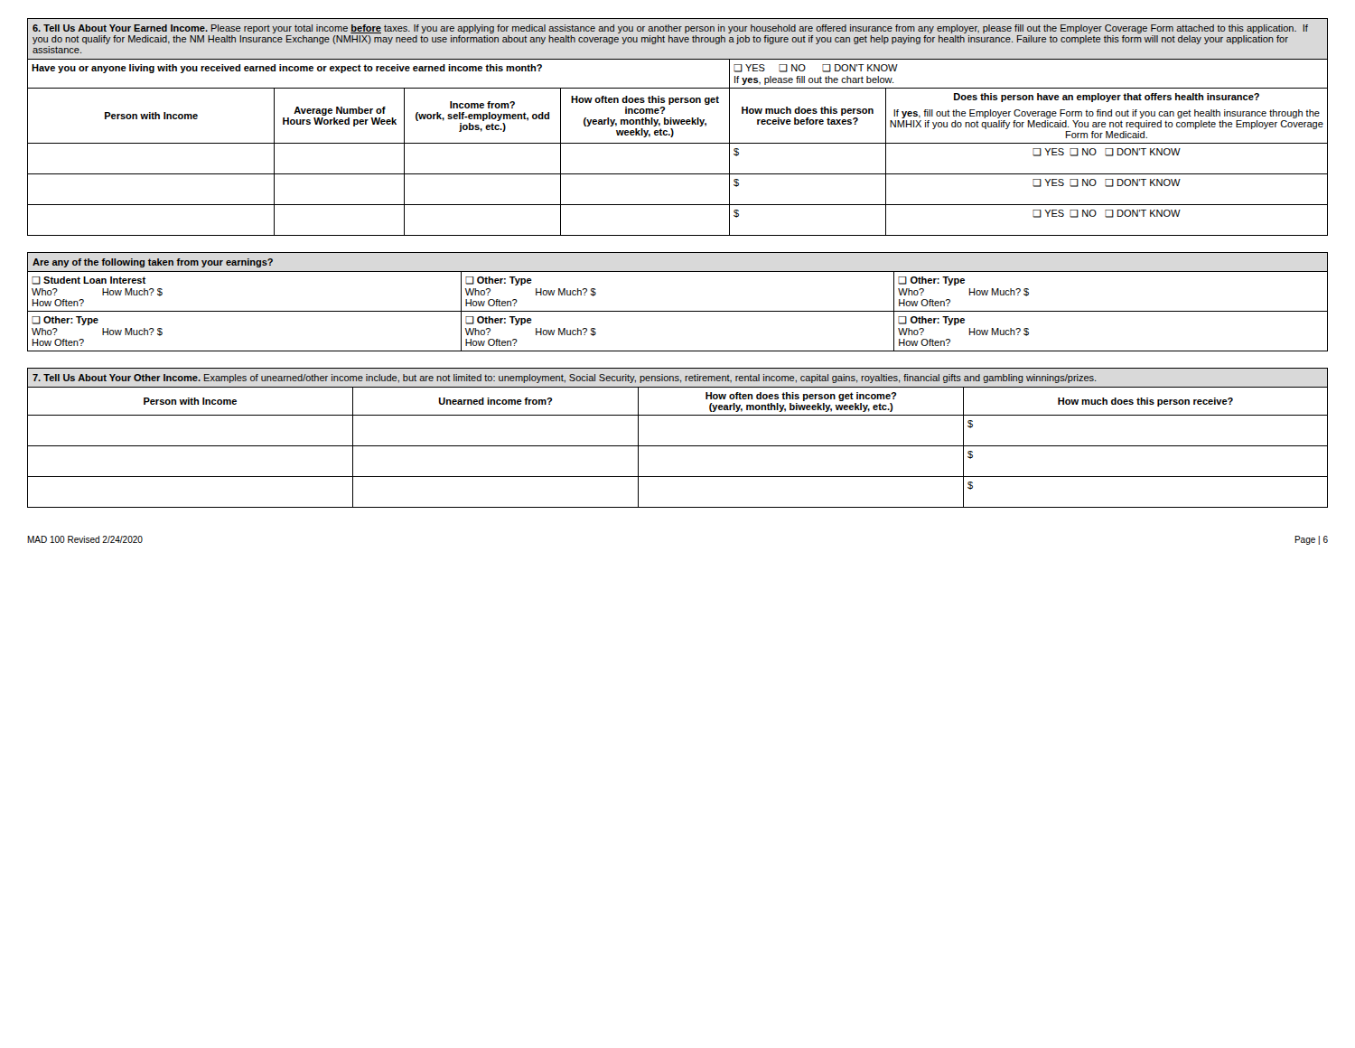| 6. Tell Us About Your Earned Income. Please report your total income before taxes. If you are applying for medical assistance and you or another person in your household are offered insurance from any employer, please fill out the Employer Coverage Form attached to this application. If you do not qualify for Medicaid, the NM Health Insurance Exchange (NMHIX) may need to use information about any health coverage you might have through a job to figure out if you can get help paying for health insurance. Failure to complete this form will not delay your application for assistance. |
| Have you or anyone living with you received earned income or expect to receive earned income this month? | ❑ YES ❑ NO ❑ DON'T KNOW If yes , please fill out the chart below. |
| Person with Income | Average Number of Hours Worked per Week | Income from? (work, self-employment, odd jobs, etc.) | How often does this person get income? (yearly, monthly, biweekly, weekly, etc.) | How much does this person receive before taxes? | Does this person have an employer that offers health insurance? If yes , fill out the Employer Coverage Form to find out if you can get health insurance through the NMHIX if you do not qualify for Medicaid. You are not required to complete the Employer Coverage Form for Medicaid. |
| | | | | $ | ❑ YES ❑ NO ❑ DON'T KNOW |
| | | | | $ | ❑ YES ❑ NO ❑ DON'T KNOW |
| | | | | $ | ❑ YES ❑ NO ❑ DON'T KNOW |
| Are any of the following taken from your earnings? |
| ❑ Student Loan Interest Who? How Much? $ How Often? | ❑ Other: Type Who? How Much? $ How Often? | ❑ Other: Type Who? How Much? $ How Often? |
| ❑ Other: Type Who? How Much? $ How Often? | ❑ Other: Type Who? How Much? $ How Often? | ❑ Other: Type Who? How Much? $ How Often? |
| 7. Tell Us About Your Other Income. Examples of unearned/other income include, but are not limited to: unemployment, Social Security, pensions, retirement, rental income, capital gains, royalties, financial gifts and gambling winnings/prizes. |
| Person with Income | Unearned income from? | How often does this person get income? (yearly, monthly, biweekly, weekly, etc.) | How much does this person receive? |
| | | | $ |
| | | | $ |
| | | | $ |
MAD 100 Revised 2/24/2020 Page | 6